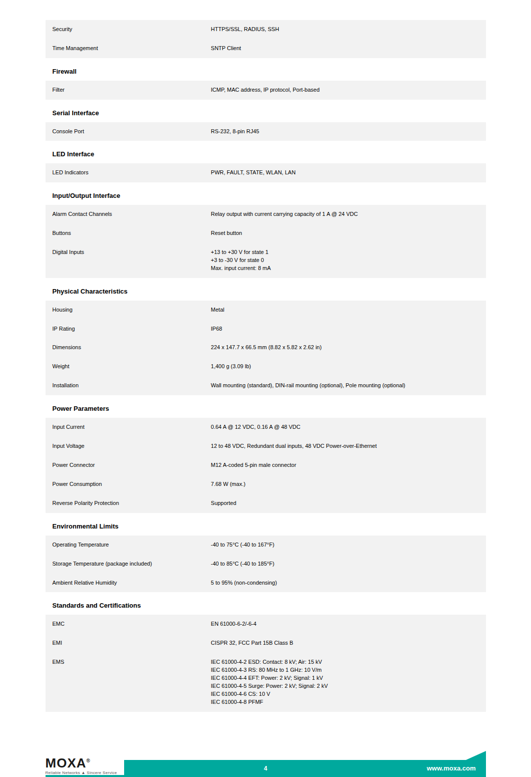| Security | HTTPS/SSL, RADIUS, SSH |
| Time Management | SNTP Client |
| Firewall |
| Filter | ICMP, MAC address, IP protocol, Port-based |
| Serial Interface |
| Console Port | RS-232, 8-pin RJ45 |
| LED Interface |
| LED Indicators | PWR, FAULT, STATE, WLAN, LAN |
| Input/Output Interface |
| Alarm Contact Channels | Relay output with current carrying capacity of 1 A @ 24 VDC |
| Buttons | Reset button |
| Digital Inputs | +13 to +30 V for state 1 +3 to -30 V for state 0 Max. input current: 8 mA |
| Physical Characteristics |
| Housing | Metal |
| IP Rating | IP68 |
| Dimensions | 224 x 147.7 x 66.5 mm (8.82 x 5.82 x 2.62 in) |
| Weight | 1,400 g (3.09 lb) |
| Installation | Wall mounting (standard), DIN-rail mounting (optional), Pole mounting (optional) |
| Power Parameters |
| Input Current | 0.64 A @ 12 VDC, 0.16 A @ 48 VDC |
| Input Voltage | 12 to 48 VDC, Redundant dual inputs, 48 VDC Power-over-Ethernet |
| Power Connector | M12 A-coded 5-pin male connector |
| Power Consumption | 7.68 W (max.) |
| Reverse Polarity Protection | Supported |
| Environmental Limits |
| Operating Temperature | -40 to 75°C (-40 to 167°F) |
| Storage Temperature (package included) | -40 to 85°C (-40 to 185°F) |
| Ambient Relative Humidity | 5 to 95% (non-condensing) |
| Standards and Certifications |
| EMC | EN 61000-6-2/-6-4 |
| EMI | CISPR 32, FCC Part 15B Class B |
| EMS | IEC 61000-4-2 ESD: Contact: 8 kV; Air: 15 kV IEC 61000-4-3 RS: 80 MHz to 1 GHz: 10 V/m IEC 61000-4-4 EFT: Power: 2 kV; Signal: 1 kV IEC 61000-4-5 Surge: Power: 2 kV; Signal: 2 kV IEC 61000-4-6 CS: 10 V IEC 61000-4-8 PFMF |
4 www.moxa.com
MOXA®
Reliable Networks ▲ Sincere Service